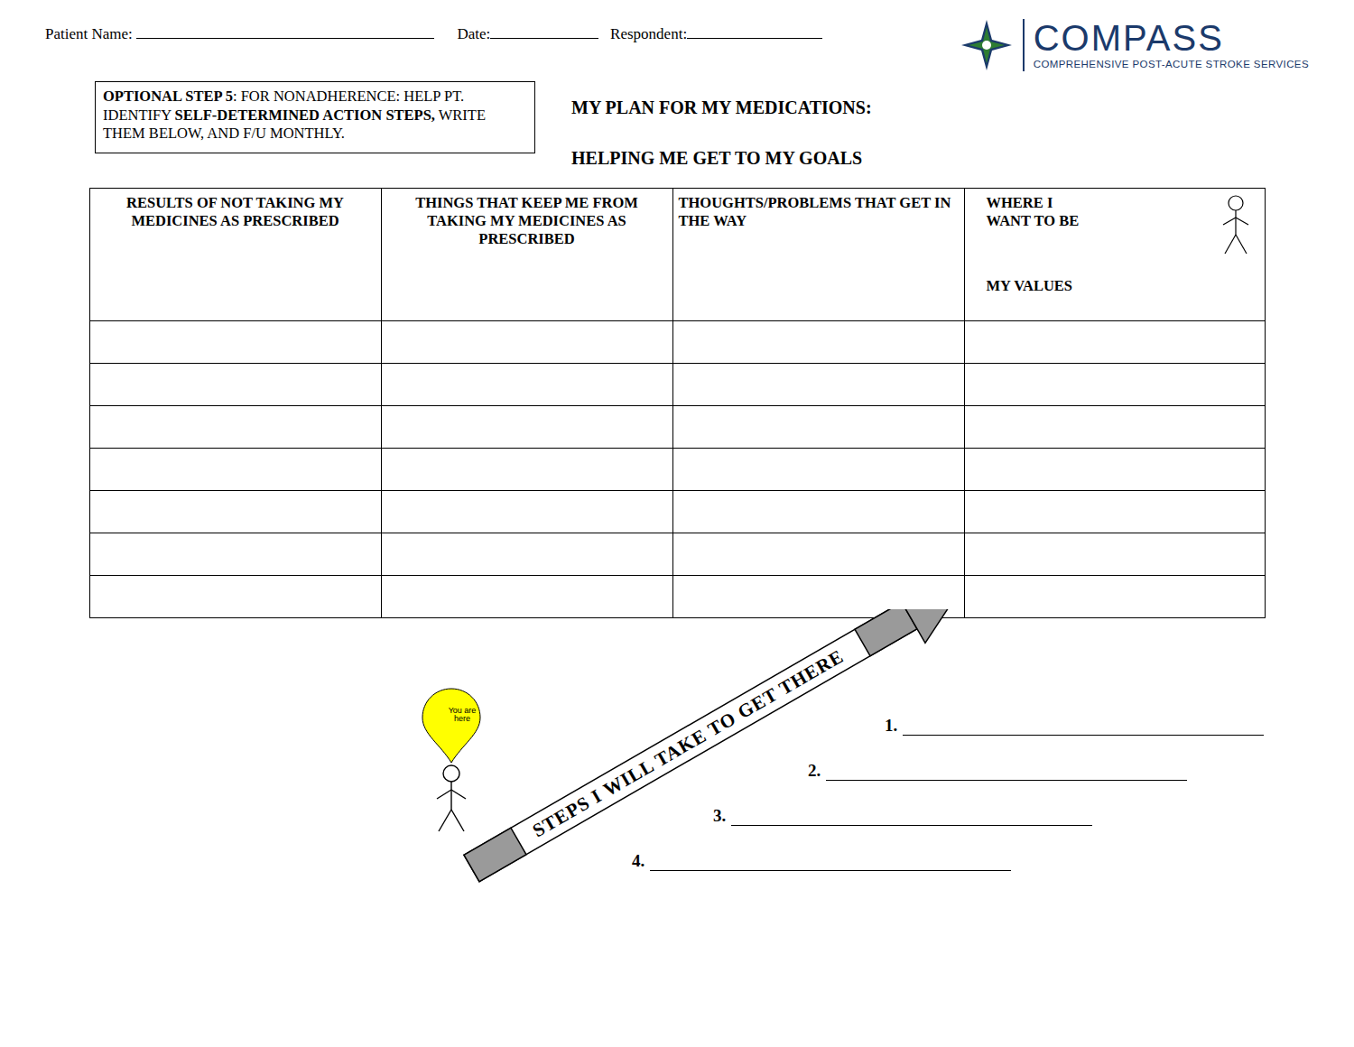Patient Name: Date: Respondent:
COMPASS
COMPREHENSIVE POST-ACUTE STROKE SERVICES
OPTIONAL STEP 5: FOR NONADHERENCE: HELP PT. IDENTIFY SELF-DETERMINED ACTION STEPS, WRITE THEM BELOW, AND F/U MONTHLY.
MY PLAN FOR MY MEDICATIONS:
HELPING ME GET TO MY GOALS
| RESULTS OF NOT TAKING MY MEDICINES AS PRESCRIBED | THINGS THAT KEEP ME FROM TAKING MY MEDICINES AS PRESCRIBED | THOUGHTS/PROBLEMS THAT GET IN THE WAY | WHERE I WANT TO BE MY VALUES |
| --- | --- | --- | --- |
STEPS I WILL TAKE TO GET THERE
You are
here
1.
2.
3.
4.